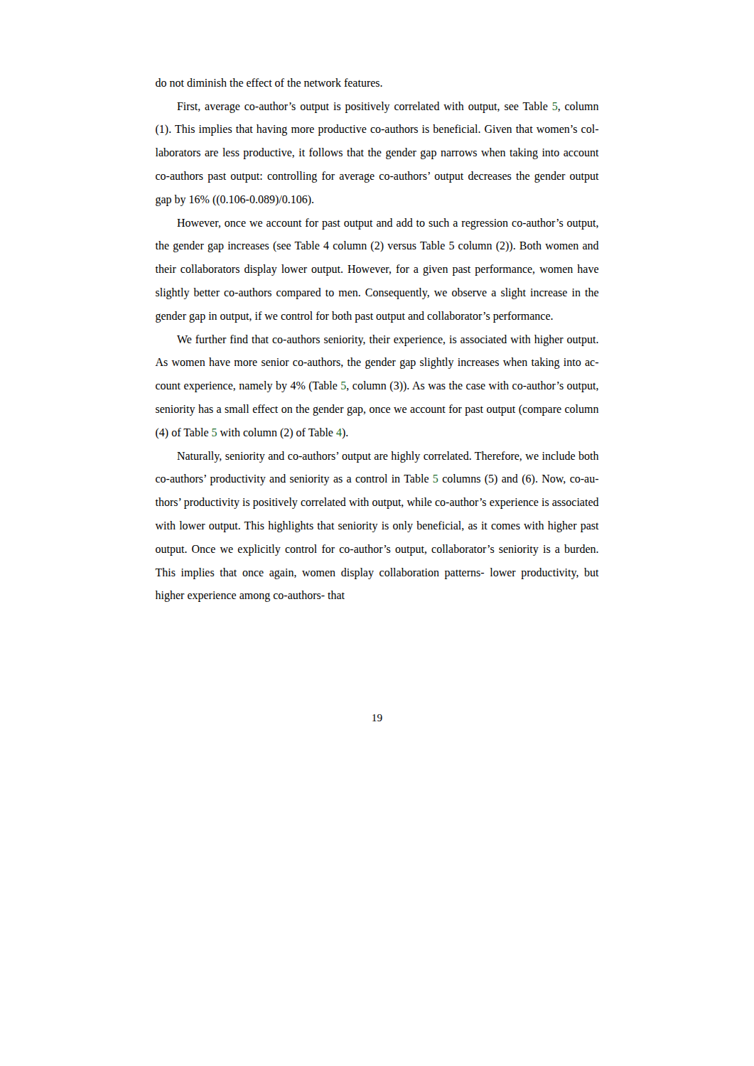do not diminish the effect of the network features.
First, average co-author’s output is positively correlated with output, see Table 5, column (1). This implies that having more productive co-authors is beneficial. Given that women’s collaborators are less productive, it follows that the gender gap narrows when taking into account co-authors past output: controlling for average co-authors’ output decreases the gender output gap by 16% ((0.106-0.089)/0.106).
However, once we account for past output and add to such a regression co-author’s output, the gender gap increases (see Table 4 column (2) versus Table 5 column (2)). Both women and their collaborators display lower output. However, for a given past performance, women have slightly better co-authors compared to men. Consequently, we observe a slight increase in the gender gap in output, if we control for both past output and collaborator’s performance.
We further find that co-authors seniority, their experience, is associated with higher output. As women have more senior co-authors, the gender gap slightly increases when taking into account experience, namely by 4% (Table 5, column (3)). As was the case with co-author’s output, seniority has a small effect on the gender gap, once we account for past output (compare column (4) of Table 5 with column (2) of Table 4).
Naturally, seniority and co-authors’ output are highly correlated. Therefore, we include both co-authors’ productivity and seniority as a control in Table 5 columns (5) and (6). Now, co-authors’ productivity is positively correlated with output, while co-author’s experience is associated with lower output. This highlights that seniority is only beneficial, as it comes with higher past output. Once we explicitly control for co-author’s output, collaborator’s seniority is a burden. This implies that once again, women display collaboration patterns- lower productivity, but higher experience among co-authors- that
19